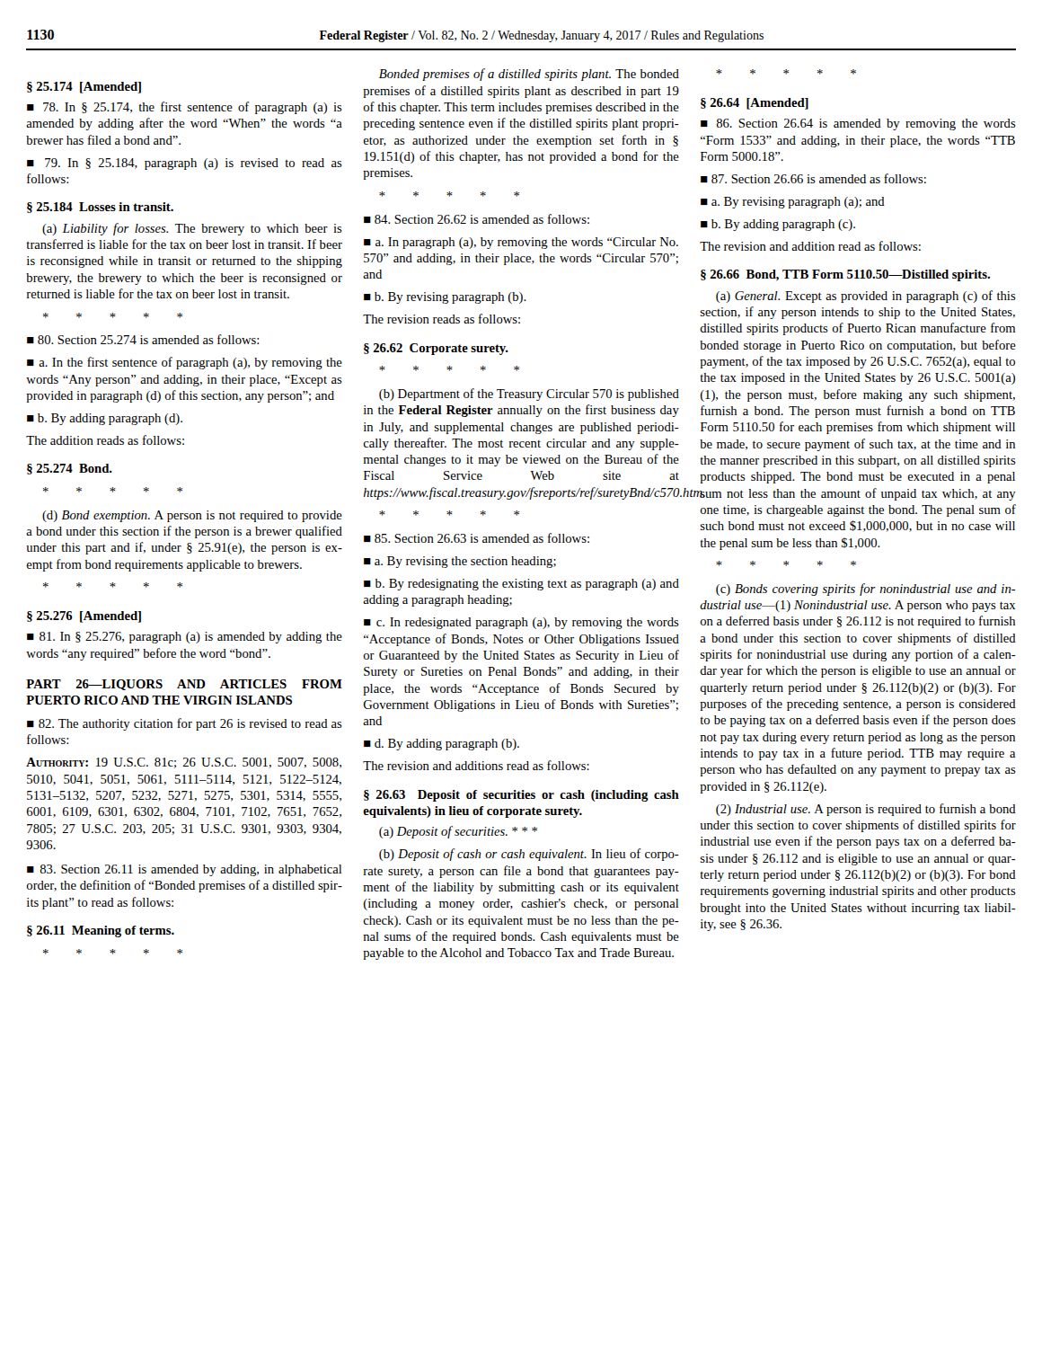1130 Federal Register / Vol. 82, No. 2 / Wednesday, January 4, 2017 / Rules and Regulations
§ 25.174 [Amended]
78. In § 25.174, the first sentence of paragraph (a) is amended by adding after the word “When” the words “a brewer has filed a bond and”.
79. In § 25.184, paragraph (a) is revised to read as follows:
§ 25.184 Losses in transit.
(a) Liability for losses. The brewery to which beer is transferred is liable for the tax on beer lost in transit. If beer is reconsigned while in transit or returned to the shipping brewery, the brewery to which the beer is reconsigned or returned is liable for the tax on beer lost in transit.
* * * * *
80. Section 25.274 is amended as follows:
a. In the first sentence of paragraph (a), by removing the words “Any person” and adding, in their place, “Except as provided in paragraph (d) of this section, any person”; and
b. By adding paragraph (d).
The addition reads as follows:
§ 25.274 Bond.
* * * * *
(d) Bond exemption. A person is not required to provide a bond under this section if the person is a brewer qualified under this part and if, under § 25.91(e), the person is exempt from bond requirements applicable to brewers.
* * * * *
§ 25.276 [Amended]
81. In § 25.276, paragraph (a) is amended by adding the words “any required” before the word “bond”.
PART 26—LIQUORS AND ARTICLES FROM PUERTO RICO AND THE VIRGIN ISLANDS
82. The authority citation for part 26 is revised to read as follows:
Authority: 19 U.S.C. 81c; 26 U.S.C. 5001, 5007, 5008, 5010, 5041, 5051, 5061, 5111–5114, 5121, 5122–5124, 5131–5132, 5207, 5232, 5271, 5275, 5301, 5314, 5555, 6001, 6109, 6301, 6302, 6804, 7101, 7102, 7651, 7652, 7805; 27 U.S.C. 203, 205; 31 U.S.C. 9301, 9303, 9304, 9306.
83. Section 26.11 is amended by adding, in alphabetical order, the definition of “Bonded premises of a distilled spirits plant” to read as follows:
§ 26.11 Meaning of terms.
* * * * *
Bonded premises of a distilled spirits plant. The bonded premises of a distilled spirits plant as described in part 19 of this chapter. This term includes premises described in the preceding sentence even if the distilled spirits plant proprietor, as authorized under the exemption set forth in § 19.151(d) of this chapter, has not provided a bond for the premises.
* * * * *
84. Section 26.62 is amended as follows:
a. In paragraph (a), by removing the words “Circular No. 570” and adding, in their place, the words “Circular 570”; and
b. By revising paragraph (b).
The revision reads as follows:
§ 26.62 Corporate surety.
* * * * *
(b) Department of the Treasury Circular 570 is published in the Federal Register annually on the first business day in July, and supplemental changes are published periodically thereafter. The most recent circular and any supplemental changes to it may be viewed on the Bureau of the Fiscal Service Web site at https://www.fiscal.treasury.gov/fsreports/ref/suretyBnd/c570.htm.
* * * * *
85. Section 26.63 is amended as follows:
a. By revising the section heading;
b. By redesignating the existing text as paragraph (a) and adding a paragraph heading;
c. In redesignated paragraph (a), by removing the words “Acceptance of Bonds, Notes or Other Obligations Issued or Guaranteed by the United States as Security in Lieu of Surety or Sureties on Penal Bonds” and adding, in their place, the words “Acceptance of Bonds Secured by Government Obligations in Lieu of Bonds with Sureties”; and
d. By adding paragraph (b).
The revision and additions read as follows:
§ 26.63 Deposit of securities or cash (including cash equivalents) in lieu of corporate surety.
(a) Deposit of securities. * * *
(b) Deposit of cash or cash equivalent. In lieu of corporate surety, a person can file a bond that guarantees payment of the liability by submitting cash or its equivalent (including a money order, cashier's check, or personal check). Cash or its equivalent must be no less than the penal sums of the required bonds. Cash equivalents must be payable to the Alcohol and Tobacco Tax and Trade Bureau.
* * * * *
§ 26.64 [Amended]
86. Section 26.64 is amended by removing the words “Form 1533” and adding, in their place, the words “TTB Form 5000.18”.
87. Section 26.66 is amended as follows:
a. By revising paragraph (a); and
b. By adding paragraph (c).
The revision and addition read as follows:
§ 26.66 Bond, TTB Form 5110.50—Distilled spirits.
(a) General. Except as provided in paragraph (c) of this section, if any person intends to ship to the United States, distilled spirits products of Puerto Rican manufacture from bonded storage in Puerto Rico on computation, but before payment, of the tax imposed by 26 U.S.C. 7652(a), equal to the tax imposed in the United States by 26 U.S.C. 5001(a)(1), the person must, before making any such shipment, furnish a bond. The person must furnish a bond on TTB Form 5110.50 for each premises from which shipment will be made, to secure payment of such tax, at the time and in the manner prescribed in this subpart, on all distilled spirits products shipped. The bond must be executed in a penal sum not less than the amount of unpaid tax which, at any one time, is chargeable against the bond. The penal sum of such bond must not exceed $1,000,000, but in no case will the penal sum be less than $1,000.
* * * * *
(c) Bonds covering spirits for nonindustrial use and industrial use—(1) Nonindustrial use. A person who pays tax on a deferred basis under § 26.112 is not required to furnish a bond under this section to cover shipments of distilled spirits for nonindustrial use during any portion of a calendar year for which the person is eligible to use an annual or quarterly return period under § 26.112(b)(2) or (b)(3). For purposes of the preceding sentence, a person is considered to be paying tax on a deferred basis even if the person does not pay tax during every return period as long as the person intends to pay tax in a future period. TTB may require a person who has defaulted on any payment to prepay tax as provided in § 26.112(e).
(2) Industrial use. A person is required to furnish a bond under this section to cover shipments of distilled spirits for industrial use even if the person pays tax on a deferred basis under § 26.112 and is eligible to use an annual or quarterly return period under § 26.112(b)(2) or (b)(3). For bond requirements governing industrial spirits and other products brought into the United States without incurring tax liability, see § 26.36.